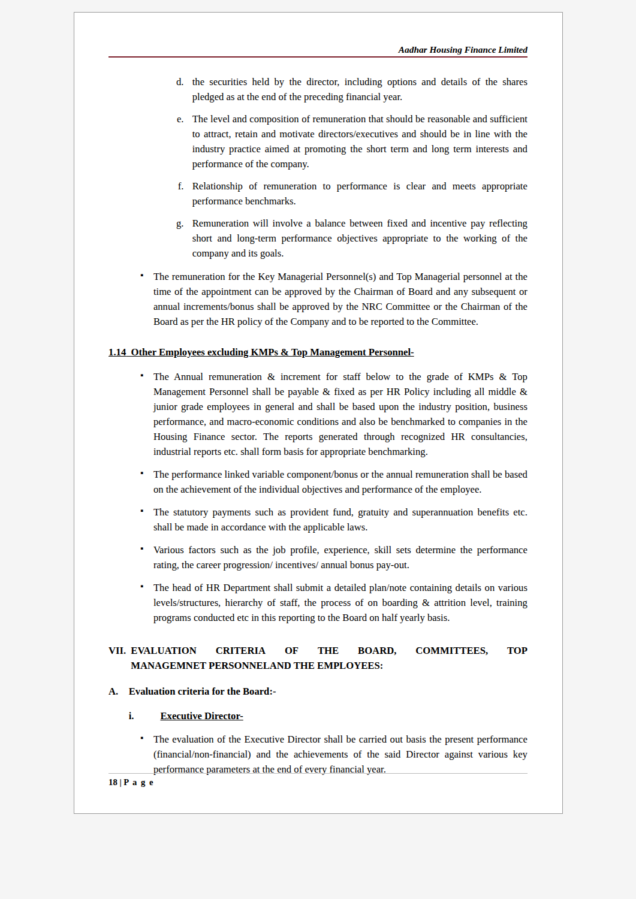Aadhar Housing Finance Limited
the securities held by the director, including options and details of the shares pledged as at the end of the preceding financial year.
The level and composition of remuneration that should be reasonable and sufficient to attract, retain and motivate directors/executives and should be in line with the industry practice aimed at promoting the short term and long term interests and performance of the company.
Relationship of remuneration to performance is clear and meets appropriate performance benchmarks.
Remuneration will involve a balance between fixed and incentive pay reflecting short and long-term performance objectives appropriate to the working of the company and its goals.
The remuneration for the Key Managerial Personnel(s) and Top Managerial personnel at the time of the appointment can be approved by the Chairman of Board and any subsequent or annual increments/bonus shall be approved by the NRC Committee or the Chairman of the Board as per the HR policy of the Company and to be reported to the Committee.
1.14 Other Employees excluding KMPs & Top Management Personnel-
The Annual remuneration & increment for staff below to the grade of KMPs & Top Management Personnel shall be payable & fixed as per HR Policy including all middle & junior grade employees in general and shall be based upon the industry position, business performance, and macro-economic conditions and also be benchmarked to companies in the Housing Finance sector. The reports generated through recognized HR consultancies, industrial reports etc. shall form basis for appropriate benchmarking.
The performance linked variable component/bonus or the annual remuneration shall be based on the achievement of the individual objectives and performance of the employee.
The statutory payments such as provident fund, gratuity and superannuation benefits etc. shall be made in accordance with the applicable laws.
Various factors such as the job profile, experience, skill sets determine the performance rating, the career progression/ incentives/ annual bonus pay-out.
The head of HR Department shall submit a detailed plan/note containing details on various levels/structures, hierarchy of staff, the process of on boarding & attrition level, training programs conducted etc in this reporting to the Board on half yearly basis.
VII. EVALUATION CRITERIA OF THE BOARD, COMMITTEES, TOP MANAGEMNET PERSONNELAND THE EMPLOYEES:
A. Evaluation criteria for the Board:-
i. Executive Director-
The evaluation of the Executive Director shall be carried out basis the present performance (financial/non-financial) and the achievements of the said Director against various key performance parameters at the end of every financial year.
18 | P a g e